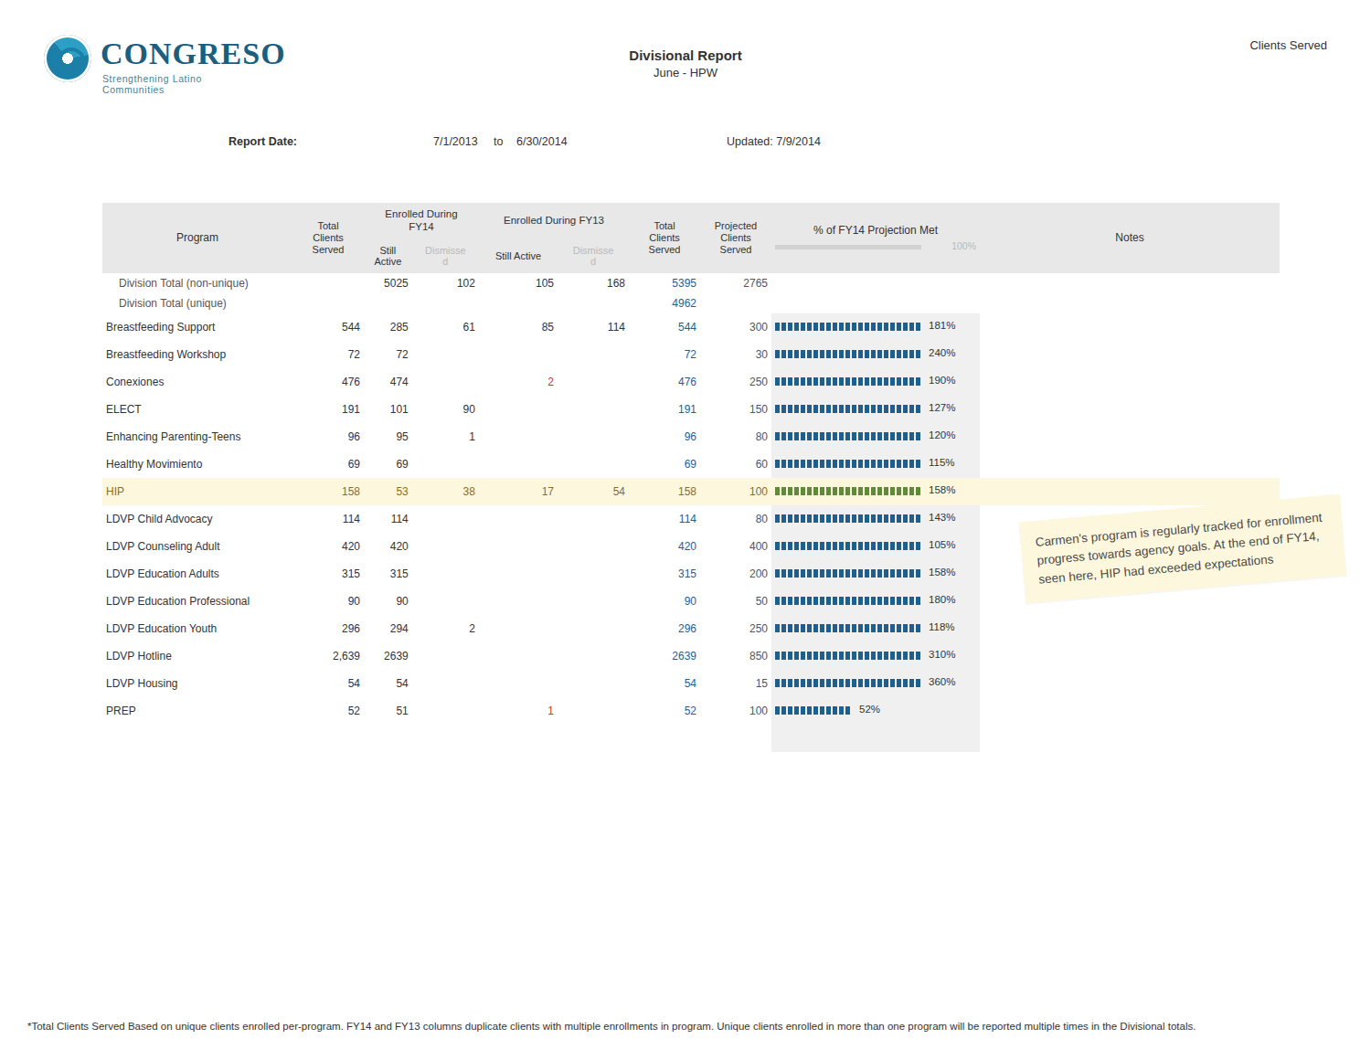CONGRESO
Strengthening Latino Communities
Divisional Report
June - HPW
Clients Served
Report Date: 7/1/2013 to 6/30/2014 Updated: 7/9/2014
| Program | Total Clients Served | Enrolled During FY14 | Enrolled During FY13 | Total Clients Served | Projected Clients Served | % of FY14 Projection Met 100% | Notes |
| --- | --- | --- | --- | --- | --- | --- | --- |
| Still Active | Dismisse d | Still Active | Dismisse d |
| Division Total (non-unique) | | 5025 | 102 | 105 | 168 | 5395 | 2765 | | |
| Division Total (unique) | | | | | | 4962 | | | |
| Breastfeeding Support | 544 | 285 | 61 | 85 | 114 | 544 | 300 | 181% | |
| Breastfeeding Workshop | 72 | 72 | | | | 72 | 30 | 240% | |
| Conexiones | 476 | 474 | | 2 | | 476 | 250 | 190% | |
| ELECT | 191 | 101 | 90 | | | 191 | 150 | 127% | |
| Enhancing Parenting-Teens | 96 | 95 | 1 | | | 96 | 80 | 120% | |
| Healthy Movimiento | 69 | 69 | | | | 69 | 60 | 115% | |
| HIP | 158 | 53 | 38 | 17 | 54 | 158 | 100 | 158% | |
| LDVP Child Advocacy | 114 | 114 | | | | 114 | 80 | 143% | |
| LDVP Counseling Adult | 420 | 420 | | | | 420 | 400 | 105% | |
| LDVP Education Adults | 315 | 315 | | | | 315 | 200 | 158% | |
| LDVP Education Professional | 90 | 90 | | | | 90 | 50 | 180% | |
| LDVP Education Youth | 296 | 294 | 2 | | | 296 | 250 | 118% | |
| LDVP Hotline | 2,639 | 2639 | | | | 2639 | 850 | 310% | |
| LDVP Housing | 54 | 54 | | | | 54 | 15 | 360% | |
| PREP | 52 | 51 | | 1 | | 52 | 100 | 52% | |
Carmen's program is regularly tracked for enrollment progress towards agency goals. At the end of FY14, seen here, HIP had exceeded expectations
*Total Clients Served Based on unique clients enrolled per-program. FY14 and FY13 columns duplicate clients with multiple enrollments in program. Unique clients enrolled in more than one program will be reported multiple times in the Divisional totals.